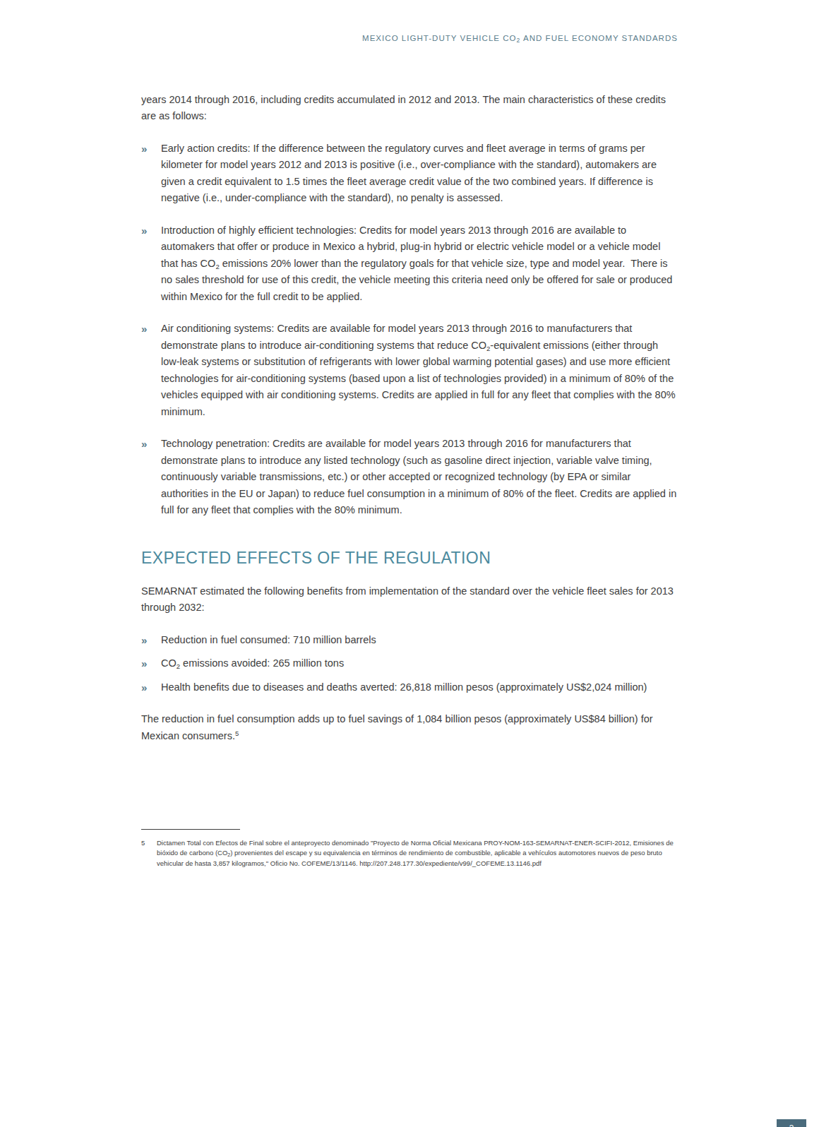MEXICO LIGHT-DUTY VEHICLE CO2 AND FUEL ECONOMY STANDARDS
years 2014 through 2016, including credits accumulated in 2012 and 2013. The main characteristics of these credits are as follows:
Early action credits: If the difference between the regulatory curves and fleet average in terms of grams per kilometer for model years 2012 and 2013 is positive (i.e., over-compliance with the standard), automakers are given a credit equivalent to 1.5 times the fleet average credit value of the two combined years. If difference is negative (i.e., under-compliance with the standard), no penalty is assessed.
Introduction of highly efficient technologies: Credits for model years 2013 through 2016 are available to automakers that offer or produce in Mexico a hybrid, plug-in hybrid or electric vehicle model or a vehicle model that has CO2 emissions 20% lower than the regulatory goals for that vehicle size, type and model year. There is no sales threshold for use of this credit, the vehicle meeting this criteria need only be offered for sale or produced within Mexico for the full credit to be applied.
Air conditioning systems: Credits are available for model years 2013 through 2016 to manufacturers that demonstrate plans to introduce air-conditioning systems that reduce CO2-equivalent emissions (either through low-leak systems or substitution of refrigerants with lower global warming potential gases) and use more efficient technologies for air-conditioning systems (based upon a list of technologies provided) in a minimum of 80% of the vehicles equipped with air conditioning systems. Credits are applied in full for any fleet that complies with the 80% minimum.
Technology penetration: Credits are available for model years 2013 through 2016 for manufacturers that demonstrate plans to introduce any listed technology (such as gasoline direct injection, variable valve timing, continuously variable transmissions, etc.) or other accepted or recognized technology (by EPA or similar authorities in the EU or Japan) to reduce fuel consumption in a minimum of 80% of the fleet. Credits are applied in full for any fleet that complies with the 80% minimum.
EXPECTED EFFECTS OF THE REGULATION
SEMARNAT estimated the following benefits from implementation of the standard over the vehicle fleet sales for 2013 through 2032:
Reduction in fuel consumed: 710 million barrels
CO2 emissions avoided: 265 million tons
Health benefits due to diseases and deaths averted: 26,818 million pesos (approximately US$2,024 million)
The reduction in fuel consumption adds up to fuel savings of 1,084 billion pesos (approximately US$84 billion) for Mexican consumers.5
5 Dictamen Total con Efectos de Final sobre el anteproyecto denominado "Proyecto de Norma Oficial Mexicana PROY-NOM-163-SEMARNAT-ENER-SCIFI-2012, Emisiones de bióxido de carbono (CO2) provenientes del escape y su equivalencia en términos de rendimiento de combustible, aplicable a vehículos automotores nuevos de peso bruto vehicular de hasta 3,857 kilogramos," Oficio No. COFEME/13/1146. http://207.248.177.30/expediente/v99/_COFEME.13.1146.pdf
3